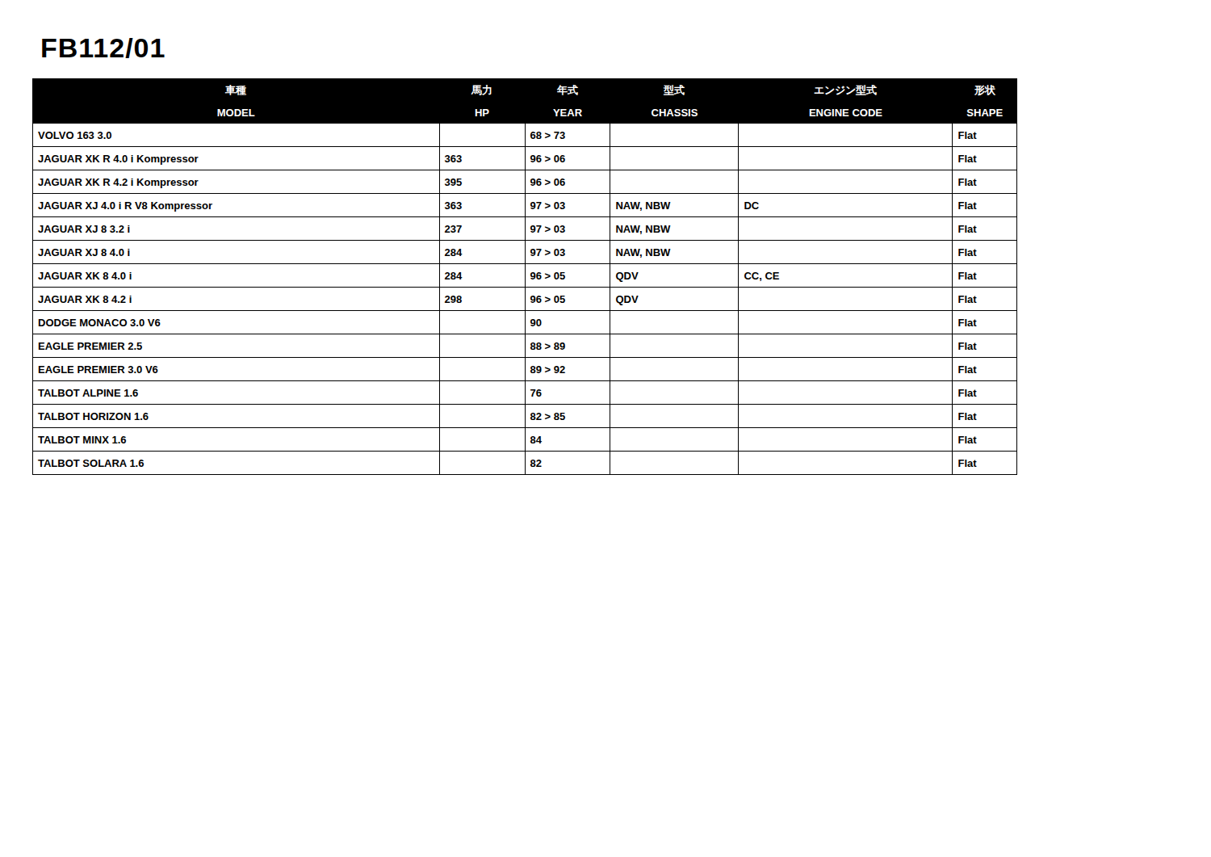FB112/01
| 車種 | 馬力 | 年式 | 型式 | エンジン型式 | 形状 |
| --- | --- | --- | --- | --- | --- |
| MODEL | HP | YEAR | CHASSIS | ENGINE CODE | SHAPE |
| VOLVO 163 3.0 | | 68 > 73 | | | Flat |
| JAGUAR XK R 4.0 i Kompressor | 363 | 96 > 06 | | | Flat |
| JAGUAR XK R 4.2 i Kompressor | 395 | 96 > 06 | | | Flat |
| JAGUAR XJ 4.0 i R V8 Kompressor | 363 | 97 > 03 | NAW, NBW | DC | Flat |
| JAGUAR XJ 8 3.2 i | 237 | 97 > 03 | NAW, NBW | | Flat |
| JAGUAR XJ 8 4.0 i | 284 | 97 > 03 | NAW, NBW | | Flat |
| JAGUAR XK 8 4.0 i | 284 | 96 > 05 | QDV | CC, CE | Flat |
| JAGUAR XK 8 4.2 i | 298 | 96 > 05 | QDV | | Flat |
| DODGE MONACO 3.0 V6 | | 90 | | | Flat |
| EAGLE PREMIER 2.5 | | 88 > 89 | | | Flat |
| EAGLE PREMIER 3.0 V6 | | 89 > 92 | | | Flat |
| TALBOT ALPINE 1.6 | | 76 | | | Flat |
| TALBOT HORIZON 1.6 | | 82 > 85 | | | Flat |
| TALBOT MINX 1.6 | | 84 | | | Flat |
| TALBOT SOLARA 1.6 | | 82 | | | Flat |